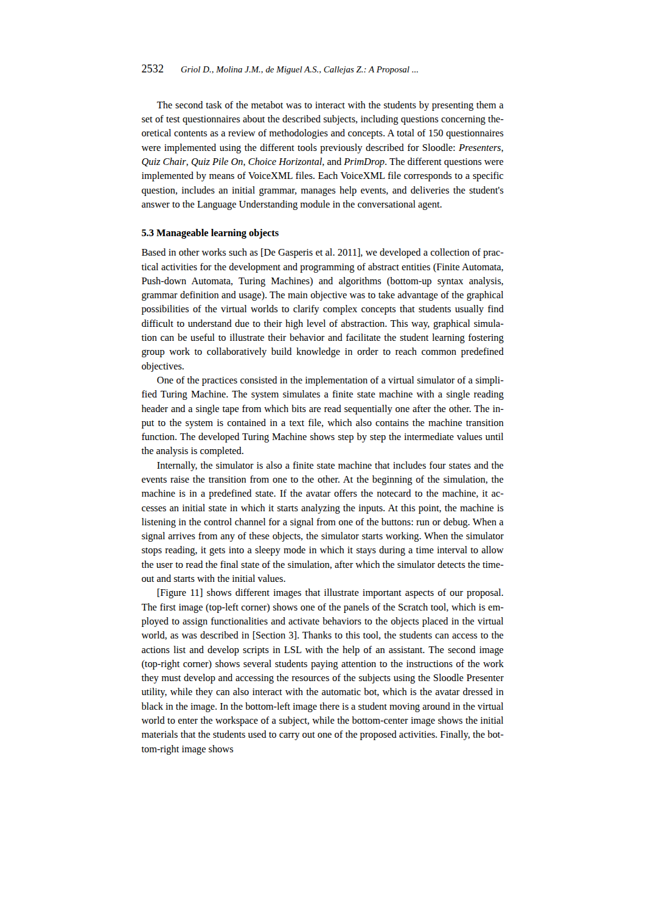2532 Griol D., Molina J.M., de Miguel A.S., Callejas Z.: A Proposal ...
The second task of the metabot was to interact with the students by presenting them a set of test questionnaires about the described subjects, including questions concerning theoretical contents as a review of methodologies and concepts. A total of 150 questionnaires were implemented using the different tools previously described for Sloodle: Presenters, Quiz Chair, Quiz Pile On, Choice Horizontal, and PrimDrop. The different questions were implemented by means of VoiceXML files. Each VoiceXML file corresponds to a specific question, includes an initial grammar, manages help events, and deliveries the student's answer to the Language Understanding module in the conversational agent.
5.3 Manageable learning objects
Based in other works such as [De Gasperis et al. 2011], we developed a collection of practical activities for the development and programming of abstract entities (Finite Automata, Push-down Automata, Turing Machines) and algorithms (bottom-up syntax analysis, grammar definition and usage). The main objective was to take advantage of the graphical possibilities of the virtual worlds to clarify complex concepts that students usually find difficult to understand due to their high level of abstraction. This way, graphical simulation can be useful to illustrate their behavior and facilitate the student learning fostering group work to collaboratively build knowledge in order to reach common predefined objectives.
One of the practices consisted in the implementation of a virtual simulator of a simplified Turing Machine. The system simulates a finite state machine with a single reading header and a single tape from which bits are read sequentially one after the other. The input to the system is contained in a text file, which also contains the machine transition function. The developed Turing Machine shows step by step the intermediate values until the analysis is completed.
Internally, the simulator is also a finite state machine that includes four states and the events raise the transition from one to the other. At the beginning of the simulation, the machine is in a predefined state. If the avatar offers the notecard to the machine, it accesses an initial state in which it starts analyzing the inputs. At this point, the machine is listening in the control channel for a signal from one of the buttons: run or debug. When a signal arrives from any of these objects, the simulator starts working. When the simulator stops reading, it gets into a sleepy mode in which it stays during a time interval to allow the user to read the final state of the simulation, after which the simulator detects the timeout and starts with the initial values.
[Figure 11] shows different images that illustrate important aspects of our proposal. The first image (top-left corner) shows one of the panels of the Scratch tool, which is employed to assign functionalities and activate behaviors to the objects placed in the virtual world, as was described in [Section 3]. Thanks to this tool, the students can access to the actions list and develop scripts in LSL with the help of an assistant. The second image (top-right corner) shows several students paying attention to the instructions of the work they must develop and accessing the resources of the subjects using the Sloodle Presenter utility, while they can also interact with the automatic bot, which is the avatar dressed in black in the image. In the bottom-left image there is a student moving around in the virtual world to enter the workspace of a subject, while the bottom-center image shows the initial materials that the students used to carry out one of the proposed activities. Finally, the bottom-right image shows